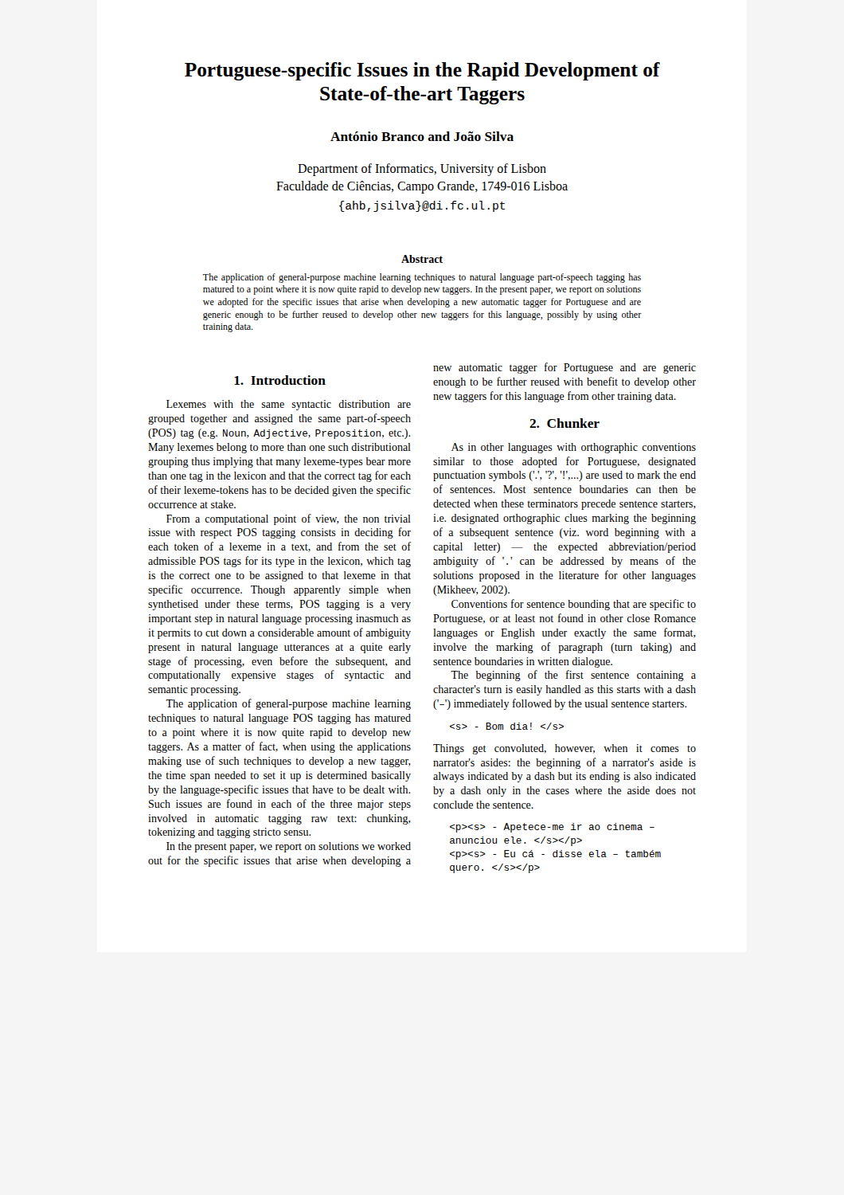Portuguese-specific Issues in the Rapid Development of
State-of-the-art Taggers
António Branco and João Silva
Department of Informatics, University of Lisbon
Faculdade de Ciências, Campo Grande, 1749-016 Lisboa
{ahb,jsilva}@di.fc.ul.pt
Abstract
The application of general-purpose machine learning techniques to natural language part-of-speech tagging has matured to a point where it is now quite rapid to develop new taggers. In the present paper, we report on solutions we adopted for the specific issues that arise when developing a new automatic tagger for Portuguese and are generic enough to be further reused to develop other new taggers for this language, possibly by using other training data.
1. Introduction
Lexemes with the same syntactic distribution are grouped together and assigned the same part-of-speech (POS) tag (e.g. Noun, Adjective, Preposition, etc.). Many lexemes belong to more than one such distributional grouping thus implying that many lexeme-types bear more than one tag in the lexicon and that the correct tag for each of their lexeme-tokens has to be decided given the specific occurrence at stake.
From a computational point of view, the non trivial issue with respect POS tagging consists in deciding for each token of a lexeme in a text, and from the set of admissible POS tags for its type in the lexicon, which tag is the correct one to be assigned to that lexeme in that specific occurrence. Though apparently simple when synthetised under these terms, POS tagging is a very important step in natural language processing inasmuch as it permits to cut down a considerable amount of ambiguity present in natural language utterances at a quite early stage of processing, even before the subsequent, and computationally expensive stages of syntactic and semantic processing.
The application of general-purpose machine learning techniques to natural language POS tagging has matured to a point where it is now quite rapid to develop new taggers. As a matter of fact, when using the applications making use of such techniques to develop a new tagger, the time span needed to set it up is determined basically by the language-specific issues that have to be dealt with. Such issues are found in each of the three major steps involved in automatic tagging raw text: chunking, tokenizing and tagging stricto sensu.
In the present paper, we report on solutions we worked out for the specific issues that arise when developing a new automatic tagger for Portuguese and are generic enough to be further reused with benefit to develop other new taggers for this language from other training data.
2. Chunker
As in other languages with orthographic conventions similar to those adopted for Portuguese, designated punctuation symbols ('.', '?', '!',...) are used to mark the end of sentences. Most sentence boundaries can then be detected when these terminators precede sentence starters, i.e. designated orthographic clues marking the beginning of a subsequent sentence (viz. word beginning with a capital letter) — the expected abbreviation/period ambiguity of '.' can be addressed by means of the solutions proposed in the literature for other languages (Mikheev, 2002).
Conventions for sentence bounding that are specific to Portuguese, or at least not found in other close Romance languages or English under exactly the same format, involve the marking of paragraph (turn taking) and sentence boundaries in written dialogue.
The beginning of the first sentence containing a character's turn is easily handled as this starts with a dash ('–') immediately followed by the usual sentence starters.
<s> - Bom dia! </s>
Things get convoluted, however, when it comes to narrator's asides: the beginning of a narrator's aside is always indicated by a dash but its ending is also indicated by a dash only in the cases where the aside does not conclude the sentence.
<p><s> - Apetece-me ir ao cinema –
anunciou ele. </s></p>
<p><s> - Eu cá - disse ela – também
quero. </s></p>